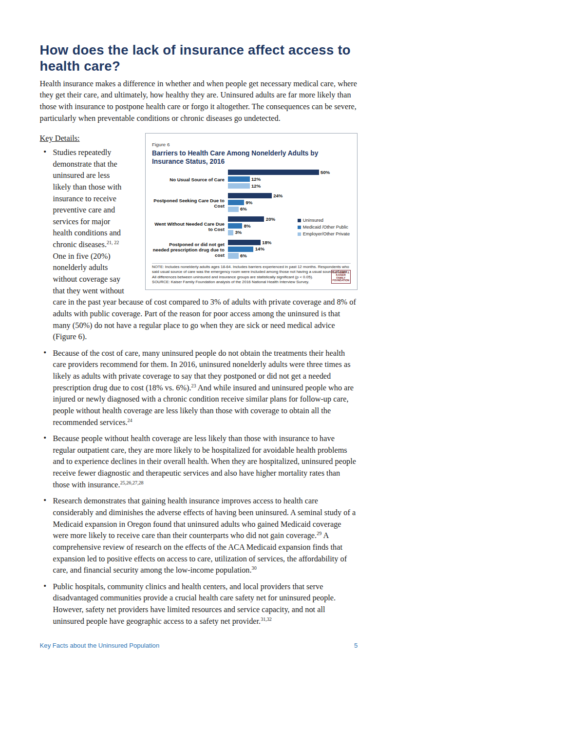How does the lack of insurance affect access to health care?
Health insurance makes a difference in whether and when people get necessary medical care, where they get their care, and ultimately, how healthy they are. Uninsured adults are far more likely than those with insurance to postpone health care or forgo it altogether. The consequences can be severe, particularly when preventable conditions or chronic diseases go undetected.
Figure 6
Barriers to Health Care Among Nonelderly Adults by Insurance Status, 2016
Uninsured
Medicaid /Other Public
Employer/Other Private
No Usual Source of Care
50%
12%
12%
Postponed Seeking Care Due to Cost
24%
9%
6%
Went Without Needed Care Due to Cost
20%
8%
3%
Postponed or did not get needed prescription drug due to cost
18%
14%
6%
NOTE: Includes nonelderly adults ages 18-64. Includes barriers experienced in past 12 months. Respondents who said usual source of care was the emergency room were included among those not having a usual source of care. All differences between uninsured and insurance groups are statistically significant (p < 0.05).
SOURCE: Kaiser Family Foundation analysis of the 2016 National Health Interview Survey.
THE HENRY J.
KAISER
FAMILY
FOUNDATION
Key Details:
Studies repeatedly demonstrate that the uninsured are less likely than those with insurance to receive preventive care and services for major health conditions and chronic diseases.21, 22 One in five (20%) nonelderly adults without coverage say that they went without care in the past year because of cost compared to 3% of adults with private coverage and 8% of adults with public coverage. Part of the reason for poor access among the uninsured is that many (50%) do not have a regular place to go when they are sick or need medical advice (Figure 6).
Because of the cost of care, many uninsured people do not obtain the treatments their health care providers recommend for them. In 2016, uninsured nonelderly adults were three times as likely as adults with private coverage to say that they postponed or did not get a needed prescription drug due to cost (18% vs. 6%).23 And while insured and uninsured people who are injured or newly diagnosed with a chronic condition receive similar plans for follow-up care, people without health coverage are less likely than those with coverage to obtain all the recommended services.24
Because people without health coverage are less likely than those with insurance to have regular outpatient care, they are more likely to be hospitalized for avoidable health problems and to experience declines in their overall health. When they are hospitalized, uninsured people receive fewer diagnostic and therapeutic services and also have higher mortality rates than those with insurance.25,26,27,28
Research demonstrates that gaining health insurance improves access to health care considerably and diminishes the adverse effects of having been uninsured. A seminal study of a Medicaid expansion in Oregon found that uninsured adults who gained Medicaid coverage were more likely to receive care than their counterparts who did not gain coverage.29 A comprehensive review of research on the effects of the ACA Medicaid expansion finds that expansion led to positive effects on access to care, utilization of services, the affordability of care, and financial security among the low-income population.30
Public hospitals, community clinics and health centers, and local providers that serve disadvantaged communities provide a crucial health care safety net for uninsured people. However, safety net providers have limited resources and service capacity, and not all uninsured people have geographic access to a safety net provider.31,32
Key Facts about the Uninsured Population 5